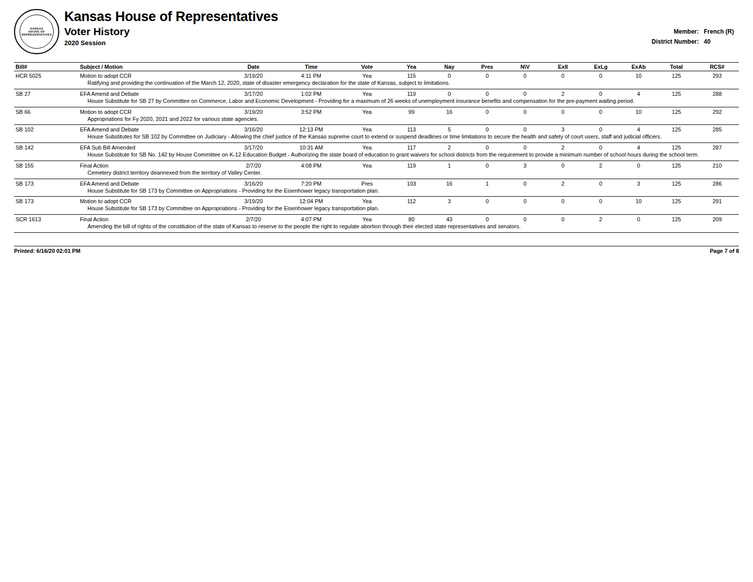KANSAS
HOUSE OF
REPRESENTATIVES
Kansas House of Representatives
Voter History
2020 Session
Member: French (R)
District Number: 40
| Bill# | Subject / Motion | Date | Time | Vote | Yea | Nay | Pres | N\V | ExII | ExLg | ExAb | Total | RCS# |
| --- | --- | --- | --- | --- | --- | --- | --- | --- | --- | --- | --- | --- | --- |
| HCR 5025 | Motion to adopt CCR | 3/19/20 | 4:11 PM | Yea | 115 | 0 | 0 | 0 | 0 | 0 | 10 | 125 | 293 |
| | Ratifying and providing the continuation of the March 12, 2020, state of disaster emergency declaration for the state of Kansas, subject to limitations. |
| SB 27 | EFA Amend and Debate | 3/17/20 | 1:02 PM | Yea | 119 | 0 | 0 | 0 | 2 | 0 | 4 | 125 | 288 |
| | House Substitute for SB 27 by Committee on Commerce, Labor and Economic Development - Providing for a maximum of 26 weeks of unemployment insurance benefits and compensation for the pre-payment waiting period. |
| SB 66 | Motion to adopt CCR | 3/19/20 | 3:52 PM | Yea | 99 | 16 | 0 | 0 | 0 | 0 | 10 | 125 | 292 |
| | Appropriations for Fy 2020, 2021 and 2022 for various state agencies. |
| SB 102 | EFA Amend and Debate | 3/16/20 | 12:13 PM | Yea | 113 | 5 | 0 | 0 | 3 | 0 | 4 | 125 | 285 |
| | House Substitutes for SB 102 by Committee on Judiciary - Allowing the chief justice of the Kansas supreme court to extend or suspend deadlines or time limitations to secure the health and safety of court users, staff and judicial officers. |
| SB 142 | EFA Sub Bill Amended | 3/17/20 | 10:31 AM | Yea | 117 | 2 | 0 | 0 | 2 | 0 | 4 | 125 | 287 |
| | House Substitute for SB No. 142 by House Committee on K-12 Education Budget - Authorizing the state board of education to grant waivers for school districts from the requirement to provide a minimum number of school hours during the school term. |
| SB 155 | Final Action | 2/7/20 | 4:08 PM | Yea | 119 | 1 | 0 | 3 | 0 | 2 | 0 | 125 | 210 |
| | Cemetery district territory deannexed from the territory of Valley Center. |
| SB 173 | EFA Amend and Debate | 3/16/20 | 7:20 PM | Pres | 103 | 16 | 1 | 0 | 2 | 0 | 3 | 125 | 286 |
| | House Substitute for SB 173 by Committee on Appropriations - Providing for the Eisenhower legacy transportation plan. |
| SB 173 | Motion to adopt CCR | 3/19/20 | 12:04 PM | Yea | 112 | 3 | 0 | 0 | 0 | 0 | 10 | 125 | 291 |
| | House Substitute for SB 173 by Committee on Appropriations - Providing for the Eisenhower legacy transportation plan. |
| SCR 1613 | Final Action | 2/7/20 | 4:07 PM | Yea | 80 | 43 | 0 | 0 | 0 | 2 | 0 | 125 | 209 |
| | Amending the bill of rights of the constitution of the state of Kansas to reserve to the people the right to regulate abortion through their elected state representatives and senators. |
Printed: 6/16/20 02:01 PM
Page 7 of 8